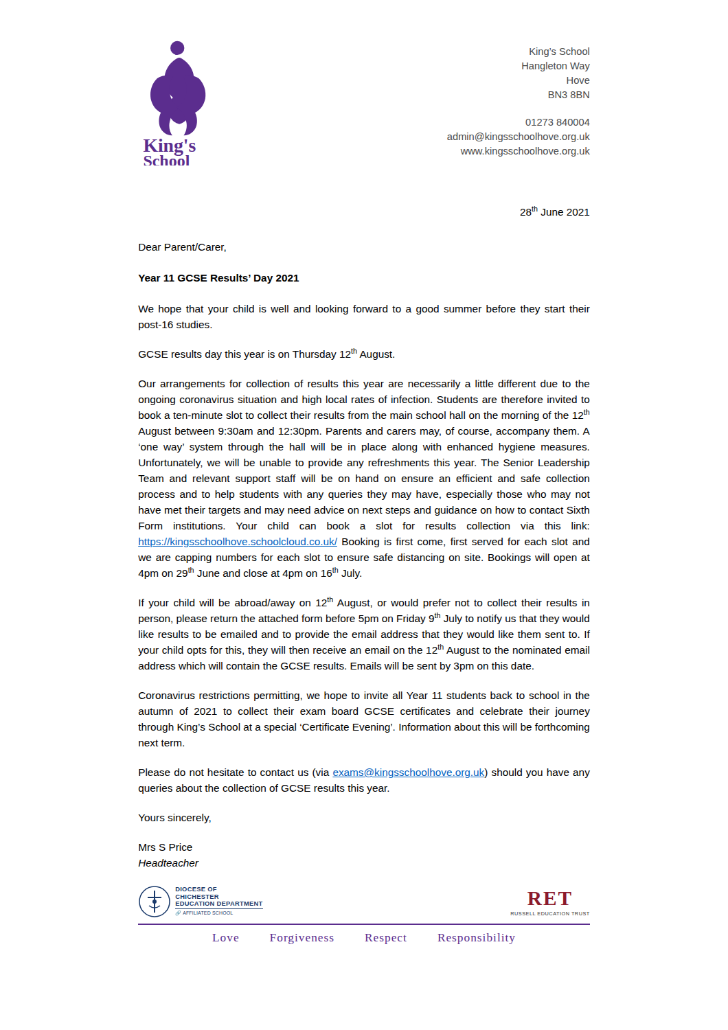King's School
King’s School
Hangleton Way
Hove
BN3 8BN
01273 840004
admin@kingsschoolhove.org.uk
www.kingsschoolhove.org.uk
28th June 2021
Dear Parent/Carer,
Year 11 GCSE Results’ Day 2021
We hope that your child is well and looking forward to a good summer before they start their post-16 studies.
GCSE results day this year is on Thursday 12th August.
Our arrangements for collection of results this year are necessarily a little different due to the ongoing coronavirus situation and high local rates of infection. Students are therefore invited to book a ten-minute slot to collect their results from the main school hall on the morning of the 12th August between 9:30am and 12:30pm. Parents and carers may, of course, accompany them. A ‘one way’ system through the hall will be in place along with enhanced hygiene measures. Unfortunately, we will be unable to provide any refreshments this year. The Senior Leadership Team and relevant support staff will be on hand on ensure an efficient and safe collection process and to help students with any queries they may have, especially those who may not have met their targets and may need advice on next steps and guidance on how to contact Sixth Form institutions. Your child can book a slot for results collection via this link: https://kingsschoolhove.schoolcloud.co.uk/ Booking is first come, first served for each slot and we are capping numbers for each slot to ensure safe distancing on site. Bookings will open at 4pm on 29th June and close at 4pm on 16th July.
If your child will be abroad/away on 12th August, or would prefer not to collect their results in person, please return the attached form before 5pm on Friday 9th July to notify us that they would like results to be emailed and to provide the email address that they would like them sent to. If your child opts for this, they will then receive an email on the 12th August to the nominated email address which will contain the GCSE results. Emails will be sent by 3pm on this date.
Coronavirus restrictions permitting, we hope to invite all Year 11 students back to school in the autumn of 2021 to collect their exam board GCSE certificates and celebrate their journey through King’s School at a special ‘Certificate Evening’. Information about this will be forthcoming next term.
Please do not hesitate to contact us (via exams@kingsschoolhove.org.uk) should you have any queries about the collection of GCSE results this year.
Yours sincerely,
Mrs S Price
Headteacher
DIOCESE OF
CHICHESTER
EDUCATION DEPARTMENT
🔗 AFFILIATED SCHOOL
RET
RUSSELL EDUCATION TRUST
Love Forgiveness Respect Responsibility